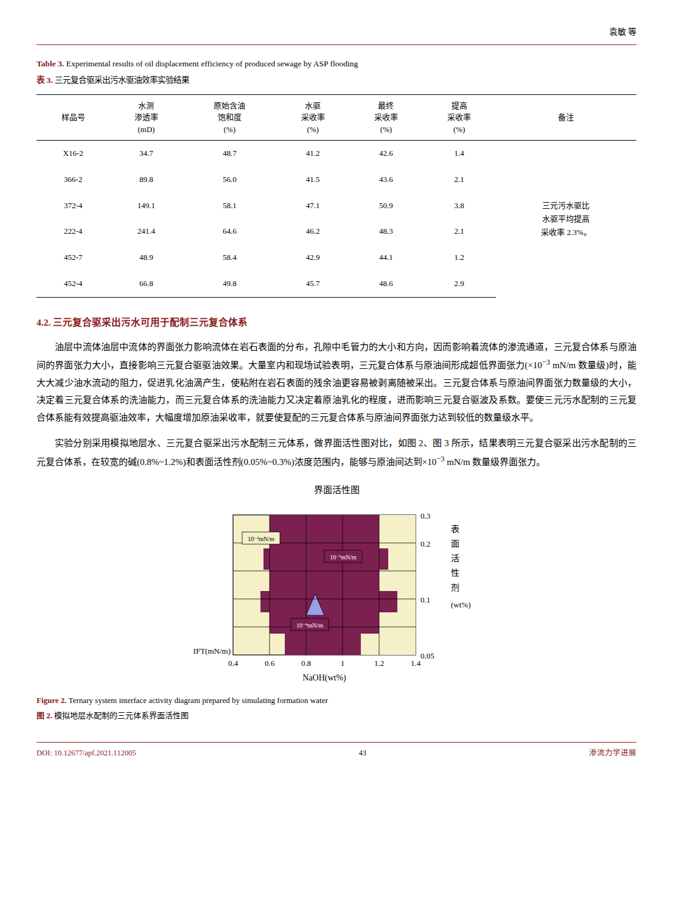袁敏 等
Table 3. Experimental results of oil displacement efficiency of produced sewage by ASP flooding
表 3. 三元复合驱采出污水驱油效率实验结果
| 样品号 | 水测 渗透率 (mD) | 原始含油 饱和度 (%) | 水驱 采收率 (%) | 最终 采收率 (%) | 提高 采收率 (%) | 备注 |
| --- | --- | --- | --- | --- | --- | --- |
| X16-2 | 34.7 | 48.7 | 41.2 | 42.6 | 1.4 | 三元污水驱比 水驱平均提高 采收率 2.3%。 |
| 366-2 | 89.8 | 56.0 | 41.5 | 43.6 | 2.1 |
| 372-4 | 149.1 | 58.1 | 47.1 | 50.9 | 3.8 |
| 222-4 | 241.4 | 64.6 | 46.2 | 48.3 | 2.1 |
| 452-7 | 48.9 | 58.4 | 42.9 | 44.1 | 1.2 |
| 452-4 | 66.8 | 49.8 | 45.7 | 48.6 | 2.9 |
4.2. 三元复合驱采出污水可用于配制三元复合体系
油层中流体油层中流体的界面张力影响流体在岩石表面的分布，孔隙中毛管力的大小和方向，因而影响着流体的渗流通道，三元复合体系与原油间的界面张力大小，直接影响三元复合驱驱油效果。大量室内和现场试验表明，三元复合体系与原油间形成超低界面张力(×10−3 mN/m 数量级)时，能大大减少油水流动的阻力，促进乳化油滴产生，使粘附在岩石表面的残余油更容易被剥离随被采出。三元复合体系与原油间界面张力数量级的大小，决定着三元复合体系的洗油能力，而三元复合体系的洗油能力又决定着原油乳化的程度，进而影响三元复合驱波及系数。要使三元污水配制的三元复合体系能有效提高驱油效率，大幅度增加原油采收率，就要使复配的三元复合体系与原油间界面张力达到较低的数量级水平。
实验分别采用模拟地层水、三元复合驱采出污水配制三元体系，做界面活性图对比，如图 2、图 3 所示，结果表明三元复合驱采出污水配制的三元复合体系，在较宽的碱(0.8%~1.2%)和表面活性剂(0.05%~0.3%)浓度范围内，能够与原油间达到×10−3 mN/m 数量级界面张力。
界面活性图
10⁻²mN/m 10⁻³mN/m 10⁻⁴mN/m 0.4 0.6 0.8 1 1.2 1.4 NaOH(wt%) IFT(mN/m) 0.3 0.2 0.1 0.05 表 面 活 性 剂 (wt%)
Figure 2. Ternary system interface activity diagram prepared by simulating formation water
图 2. 模拟地层水配制的三元体系界面活性图
DOI: 10.12677/apf.2021.112005 43 渗流力学进展